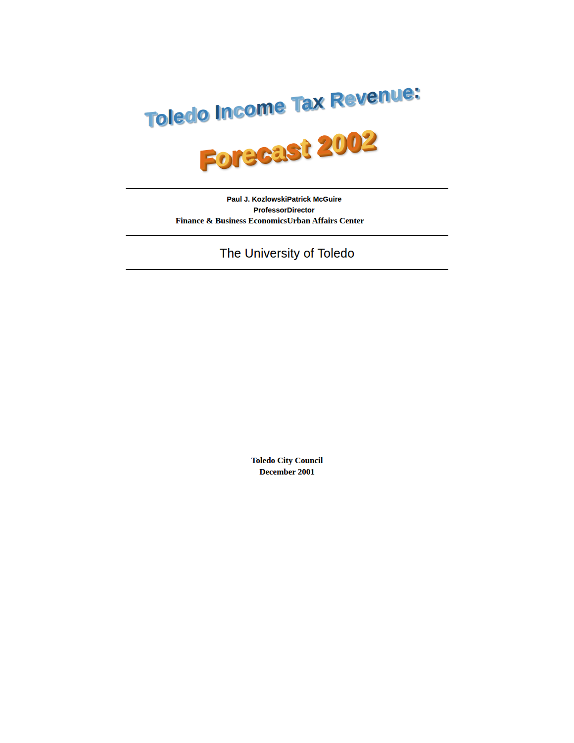Toledo Income Tax Revenue:
Forecast 2002
| Paul J. Kozlowski Professor Finance & Business Economics | Patrick McGuire Director Urban Affairs Center |
The University of Toledo
Toledo City Council
December 2001